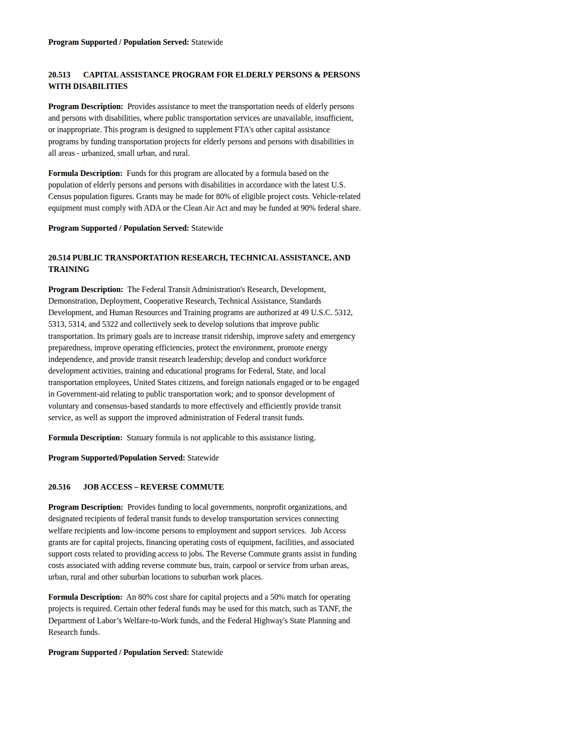Program Supported / Population Served: Statewide
20.513 CAPITAL ASSISTANCE PROGRAM FOR ELDERLY PERSONS & PERSONS WITH DISABILITIES
Program Description: Provides assistance to meet the transportation needs of elderly persons and persons with disabilities, where public transportation services are unavailable, insufficient, or inappropriate. This program is designed to supplement FTA's other capital assistance programs by funding transportation projects for elderly persons and persons with disabilities in all areas - urbanized, small urban, and rural.
Formula Description: Funds for this program are allocated by a formula based on the population of elderly persons and persons with disabilities in accordance with the latest U.S. Census population figures. Grants may be made for 80% of eligible project costs. Vehicle-related equipment must comply with ADA or the Clean Air Act and may be funded at 90% federal share.
Program Supported / Population Served: Statewide
20.514 PUBLIC TRANSPORTATION RESEARCH, TECHNICAL ASSISTANCE, AND TRAINING
Program Description: The Federal Transit Administration's Research, Development, Demonstration, Deployment, Cooperative Research, Technical Assistance, Standards Development, and Human Resources and Training programs are authorized at 49 U.S.C. 5312, 5313, 5314, and 5322 and collectively seek to develop solutions that improve public transportation. Its primary goals are to increase transit ridership, improve safety and emergency preparedness, improve operating efficiencies, protect the environment, promote energy independence, and provide transit research leadership; develop and conduct workforce development activities, training and educational programs for Federal, State, and local transportation employees, United States citizens, and foreign nationals engaged or to be engaged in Government-aid relating to public transportation work; and to sponsor development of voluntary and consensus-based standards to more effectively and efficiently provide transit service, as well as support the improved administration of Federal transit funds.
Formula Description: Statuary formula is not applicable to this assistance listing.
Program Supported/Population Served: Statewide
20.516 JOB ACCESS – REVERSE COMMUTE
Program Description: Provides funding to local governments, nonprofit organizations, and designated recipients of federal transit funds to develop transportation services connecting welfare recipients and low-income persons to employment and support services. Job Access grants are for capital projects, financing operating costs of equipment, facilities, and associated support costs related to providing access to jobs. The Reverse Commute grants assist in funding costs associated with adding reverse commute bus, train, carpool or service from urban areas, urban, rural and other suburban locations to suburban work places.
Formula Description: An 80% cost share for capital projects and a 50% match for operating projects is required. Certain other federal funds may be used for this match, such as TANF, the Department of Labor’s Welfare-to-Work funds, and the Federal Highway's State Planning and Research funds.
Program Supported / Population Served: Statewide